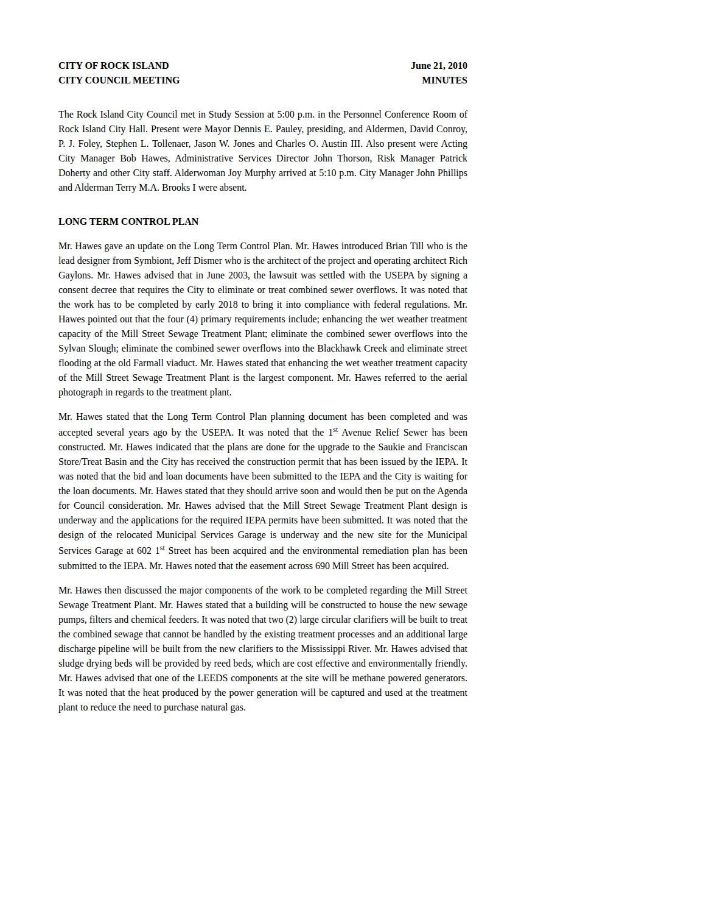CITY OF ROCK ISLAND
CITY COUNCIL MEETING
June 21, 2010
MINUTES
The Rock Island City Council met in Study Session at 5:00 p.m. in the Personnel Conference Room of Rock Island City Hall. Present were Mayor Dennis E. Pauley, presiding, and Aldermen, David Conroy, P. J. Foley, Stephen L. Tollenaer, Jason W. Jones and Charles O. Austin III. Also present were Acting City Manager Bob Hawes, Administrative Services Director John Thorson, Risk Manager Patrick Doherty and other City staff. Alderwoman Joy Murphy arrived at 5:10 p.m. City Manager John Phillips and Alderman Terry M.A. Brooks I were absent.
LONG TERM CONTROL PLAN
Mr. Hawes gave an update on the Long Term Control Plan. Mr. Hawes introduced Brian Till who is the lead designer from Symbiont, Jeff Dismer who is the architect of the project and operating architect Rich Gaylons. Mr. Hawes advised that in June 2003, the lawsuit was settled with the USEPA by signing a consent decree that requires the City to eliminate or treat combined sewer overflows. It was noted that the work has to be completed by early 2018 to bring it into compliance with federal regulations. Mr. Hawes pointed out that the four (4) primary requirements include; enhancing the wet weather treatment capacity of the Mill Street Sewage Treatment Plant; eliminate the combined sewer overflows into the Sylvan Slough; eliminate the combined sewer overflows into the Blackhawk Creek and eliminate street flooding at the old Farmall viaduct. Mr. Hawes stated that enhancing the wet weather treatment capacity of the Mill Street Sewage Treatment Plant is the largest component. Mr. Hawes referred to the aerial photograph in regards to the treatment plant.
Mr. Hawes stated that the Long Term Control Plan planning document has been completed and was accepted several years ago by the USEPA. It was noted that the 1st Avenue Relief Sewer has been constructed. Mr. Hawes indicated that the plans are done for the upgrade to the Saukie and Franciscan Store/Treat Basin and the City has received the construction permit that has been issued by the IEPA. It was noted that the bid and loan documents have been submitted to the IEPA and the City is waiting for the loan documents. Mr. Hawes stated that they should arrive soon and would then be put on the Agenda for Council consideration. Mr. Hawes advised that the Mill Street Sewage Treatment Plant design is underway and the applications for the required IEPA permits have been submitted. It was noted that the design of the relocated Municipal Services Garage is underway and the new site for the Municipal Services Garage at 602 1st Street has been acquired and the environmental remediation plan has been submitted to the IEPA. Mr. Hawes noted that the easement across 690 Mill Street has been acquired.
Mr. Hawes then discussed the major components of the work to be completed regarding the Mill Street Sewage Treatment Plant. Mr. Hawes stated that a building will be constructed to house the new sewage pumps, filters and chemical feeders. It was noted that two (2) large circular clarifiers will be built to treat the combined sewage that cannot be handled by the existing treatment processes and an additional large discharge pipeline will be built from the new clarifiers to the Mississippi River. Mr. Hawes advised that sludge drying beds will be provided by reed beds, which are cost effective and environmentally friendly. Mr. Hawes advised that one of the LEEDS components at the site will be methane powered generators. It was noted that the heat produced by the power generation will be captured and used at the treatment plant to reduce the need to purchase natural gas.